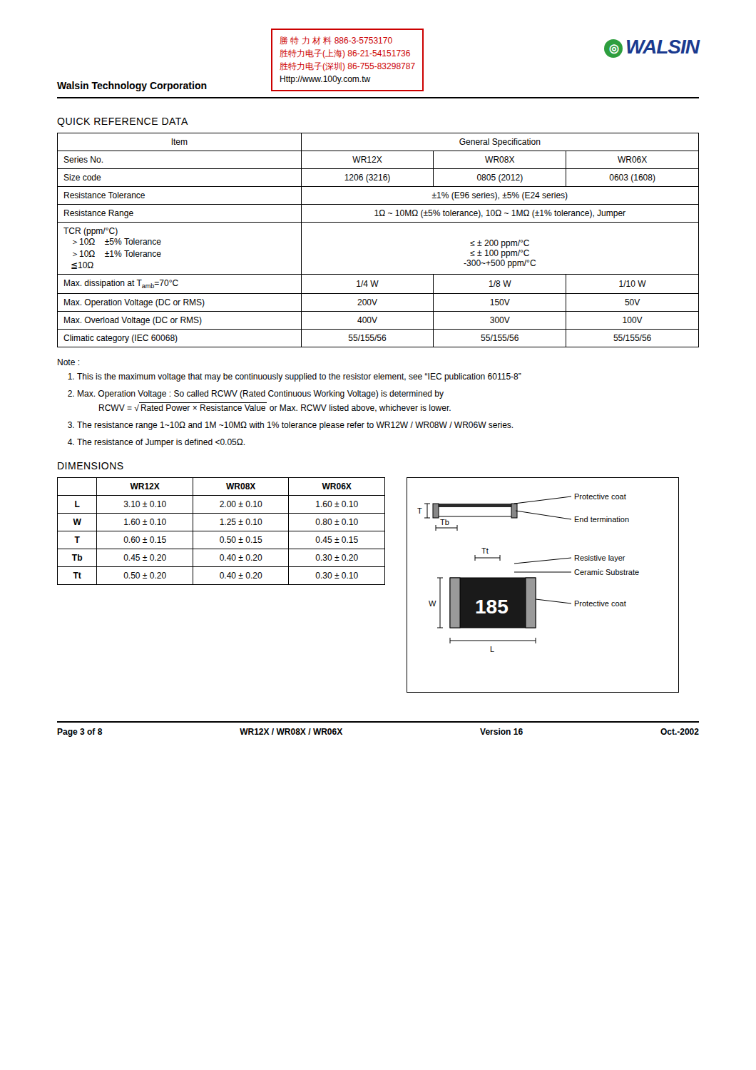Walsin Technology Corporation
勝 特 力 材 料 886-3-5753170
胜特力电子(上海) 86-21-54151736
胜特力电子(深圳) 86-755-83298787
Http://www.100y.com.tw
◎WALSIN
QUICK REFERENCE DATA
| Item | General Specification |
| --- | --- |
| Series No. | WR12X | WR08X | WR06X |
| Size code | 1206 (3216) | 0805 (2012) | 0603 (1608) |
| Resistance Tolerance | ±1% (E96 series), ±5% (E24 series) |
| Resistance Range | 1Ω ~ 10MΩ (±5% tolerance), 10Ω ~ 1MΩ (±1% tolerance), Jumper |
| TCR (ppm/°C) ＞10Ω ±5% Tolerance ＞10Ω ±1% Tolerance ≦10Ω | ≤ ± 200 ppm/°C ≤ ± 100 ppm/°C -300~+500 ppm/°C |
| Max. dissipation at T amb =70°C | 1/4 W | 1/8 W | 1/10 W |
| Max. Operation Voltage (DC or RMS) | 200V | 150V | 50V |
| Max. Overload Voltage (DC or RMS) | 400V | 300V | 100V |
| Climatic category (IEC 60068) | 55/155/56 | 55/155/56 | 55/155/56 |
Note :
This is the maximum voltage that may be continuously supplied to the resistor element, see “IEC publication 60115-8”
Max. Operation Voltage : So called RCWV (Rated Continuous Working Voltage) is determined by
RCWV = √Rated Power × Resistance Value or Max. RCWV listed above, whichever is lower.
The resistance range 1~10Ω and 1M ~10MΩ with 1% tolerance please refer to WR12W / WR08W / WR06W series.
The resistance of Jumper is defined <0.05Ω.
DIMENSIONS
| | WR12X | WR08X | WR06X |
| --- | --- | --- | --- |
| L | 3.10 ± 0.10 | 2.00 ± 0.10 | 1.60 ± 0.10 |
| W | 1.60 ± 0.10 | 1.25 ± 0.10 | 0.80 ± 0.10 |
| T | 0.60 ± 0.15 | 0.50 ± 0.15 | 0.45 ± 0.15 |
| Tb | 0.45 ± 0.20 | 0.40 ± 0.20 | 0.30 ± 0.20 |
| Tt | 0.50 ± 0.20 | 0.40 ± 0.20 | 0.30 ± 0.10 |
T Tb Tt 185 W L Protective coat End termination Resistive layer Ceramic Substrate Protective coat
Page 3 of 8
WR12X / WR08X / WR06X
Version 16
Oct.-2002